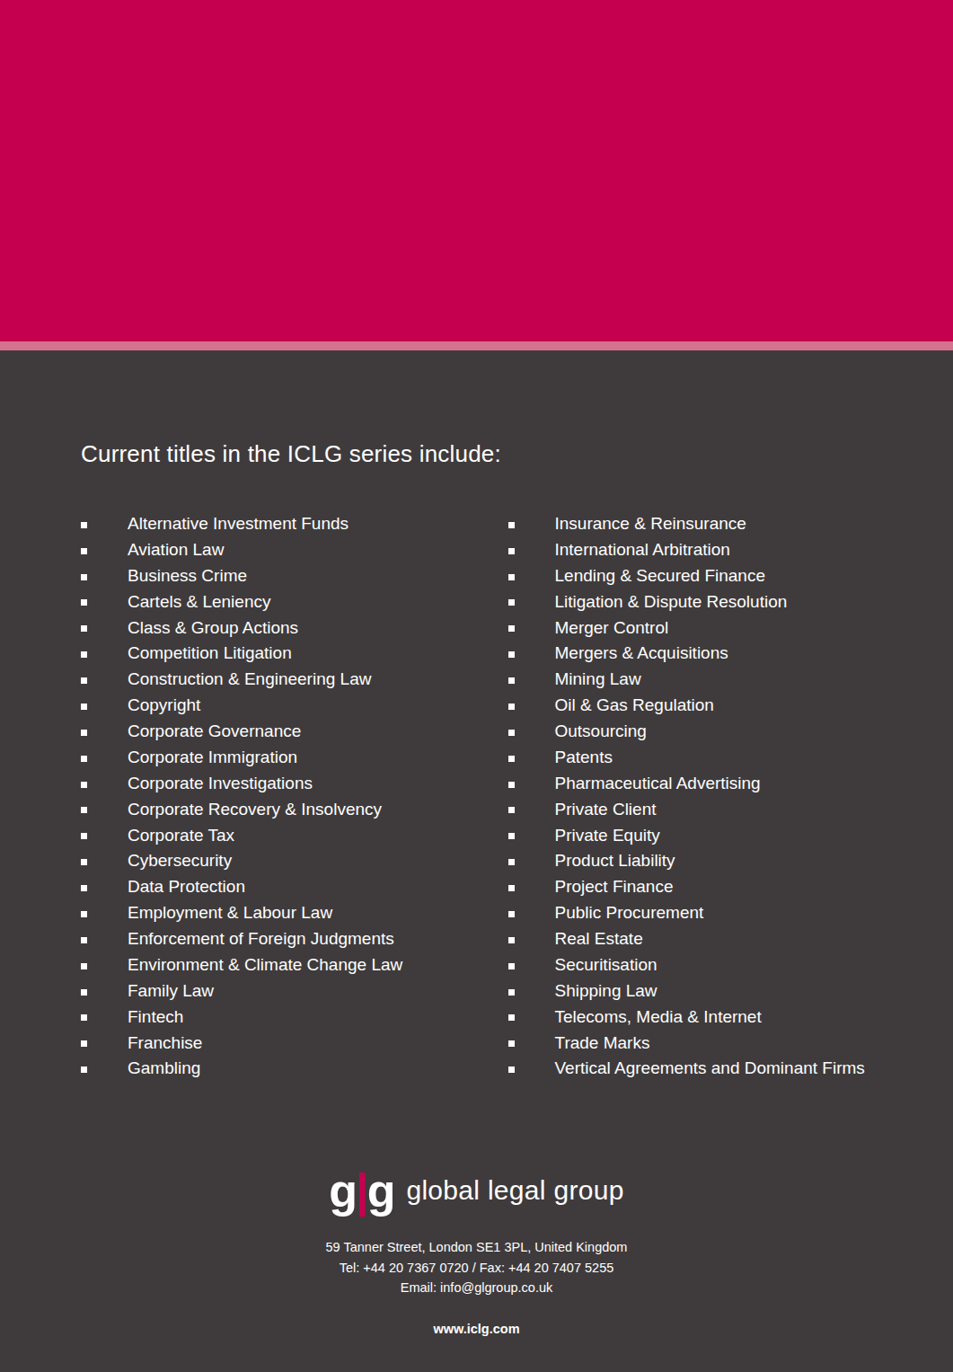Current titles in the ICLG series include:
Alternative Investment Funds
Aviation Law
Business Crime
Cartels & Leniency
Class & Group Actions
Competition Litigation
Construction & Engineering Law
Copyright
Corporate Governance
Corporate Immigration
Corporate Investigations
Corporate Recovery & Insolvency
Corporate Tax
Cybersecurity
Data Protection
Employment & Labour Law
Enforcement of Foreign Judgments
Environment & Climate Change Law
Family Law
Fintech
Franchise
Gambling
Insurance & Reinsurance
International Arbitration
Lending & Secured Finance
Litigation & Dispute Resolution
Merger Control
Mergers & Acquisitions
Mining Law
Oil & Gas Regulation
Outsourcing
Patents
Pharmaceutical Advertising
Private Client
Private Equity
Product Liability
Project Finance
Public Procurement
Real Estate
Securitisation
Shipping Law
Telecoms, Media & Internet
Trade Marks
Vertical Agreements and Dominant Firms
g|g global legal group
59 Tanner Street, London SE1 3PL, United Kingdom
Tel: +44 20 7367 0720 / Fax: +44 20 7407 5255
Email: info@glgroup.co.uk
www.iclg.com